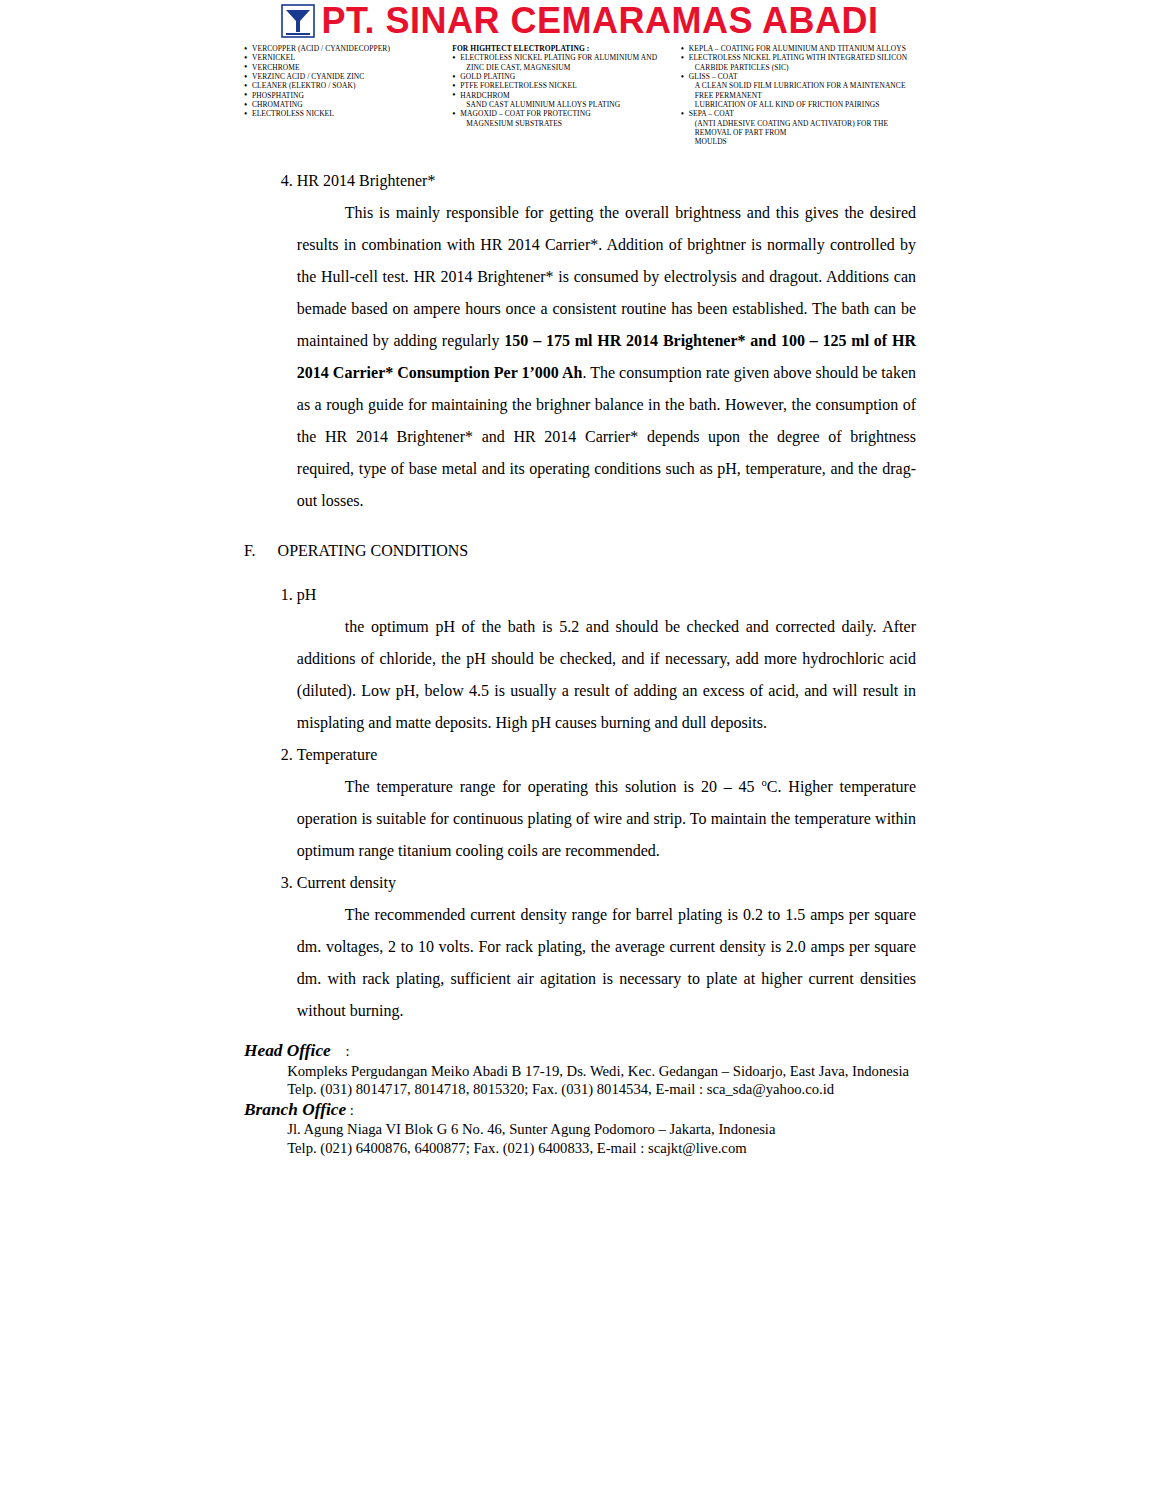PT. SINAR CEMARAMAS ABADI
| Vercopper (Acid / Cyanidecopper) Vernickel Verchrome Verzinc Acid / Cyanide Zinc Cleaner (Elektro / Soak) Phosphating Chromating Electroless Nickel | For Hightect Electroplating : Electroless Nickel Plating for Aluminium and Zinc Die Cast, Magnesium Gold Plating PTFE Forelectroless Nickel Hardchrom Sand Cast Aluminium Alloys Plating Magoxid – Coat for Protecting Magnesium Substrates | Kepla – Coating for Aluminium and Titanium Alloys Electroless Nickel Plating with Integrated Silicon Carbide Particles (SIC) Gliss – Coat A Clean Solid Film Lubrication for a Maintenance Free Permanent Lubrication of All Kind of Friction Pairings Sepa – Coat (Anti Adhesive Coating and Activator) for the Removal of Part from Moulds |
HR 2014 Brightener*
This is mainly responsible for getting the overall brightness and this gives the desired results in combination with HR 2014 Carrier*. Addition of brightner is normally controlled by the Hull-cell test. HR 2014 Brightener* is consumed by electrolysis and dragout. Additions can bemade based on ampere hours once a consistent routine has been established. The bath can be maintained by adding regularly 150 – 175 ml HR 2014 Brightener* and 100 – 125 ml of HR 2014 Carrier* Consumption Per 1’000 Ah. The consumption rate given above should be taken as a rough guide for maintaining the brighner balance in the bath. However, the consumption of the HR 2014 Brightener* and HR 2014 Carrier* depends upon the degree of brightness required, type of base metal and its operating conditions such as pH, temperature, and the drag-out losses.
F. OPERATING CONDITIONS
pH
the optimum pH of the bath is 5.2 and should be checked and corrected daily. After additions of chloride, the pH should be checked, and if necessary, add more hydrochloric acid (diluted). Low pH, below 4.5 is usually a result of adding an excess of acid, and will result in misplating and matte deposits. High pH causes burning and dull deposits.
Temperature
The temperature range for operating this solution is 20 – 45 o C. Higher temperature operation is suitable for continuous plating of wire and strip. To maintain the temperature within optimum range titanium cooling coils are recommended.
Current density
The recommended current density range for barrel plating is 0.2 to 1.5 amps per square dm. voltages, 2 to 10 volts. For rack plating, the average current density is 2.0 amps per square dm. with rack plating, sufficient air agitation is necessary to plate at higher current densities without burning.
Head Office :
Kompleks Pergudangan Meiko Abadi B 17-19, Ds. Wedi, Kec. Gedangan – Sidoarjo, East Java, Indonesia
Telp. (031) 8014717, 8014718, 8015320; Fax. (031) 8014534, E-mail : sca_sda@yahoo.co.id
Branch Office :
Jl. Agung Niaga VI Blok G 6 No. 46, Sunter Agung Podomoro – Jakarta, Indonesia
Telp. (021) 6400876, 6400877; Fax. (021) 6400833, E-mail : scajkt@live.com